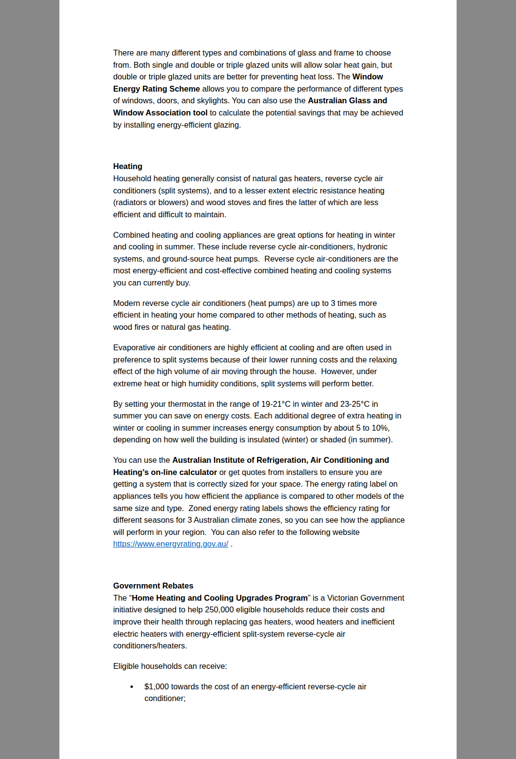There are many different types and combinations of glass and frame to choose from. Both single and double or triple glazed units will allow solar heat gain, but double or triple glazed units are better for preventing heat loss. The Window Energy Rating Scheme allows you to compare the performance of different types of windows, doors, and skylights. You can also use the Australian Glass and Window Association tool to calculate the potential savings that may be achieved by installing energy-efficient glazing.
Heating
Household heating generally consist of natural gas heaters, reverse cycle air conditioners (split systems), and to a lesser extent electric resistance heating (radiators or blowers) and wood stoves and fires the latter of which are less efficient and difficult to maintain.
Combined heating and cooling appliances are great options for heating in winter and cooling in summer. These include reverse cycle air-conditioners, hydronic systems, and ground-source heat pumps. Reverse cycle air-conditioners are the most energy-efficient and cost-effective combined heating and cooling systems you can currently buy.
Modern reverse cycle air conditioners (heat pumps) are up to 3 times more efficient in heating your home compared to other methods of heating, such as wood fires or natural gas heating.
Evaporative air conditioners are highly efficient at cooling and are often used in preference to split systems because of their lower running costs and the relaxing effect of the high volume of air moving through the house. However, under extreme heat or high humidity conditions, split systems will perform better.
By setting your thermostat in the range of 19-21°C in winter and 23-25°C in summer you can save on energy costs. Each additional degree of extra heating in winter or cooling in summer increases energy consumption by about 5 to 10%, depending on how well the building is insulated (winter) or shaded (in summer).
You can use the Australian Institute of Refrigeration, Air Conditioning and Heating’s on-line calculator or get quotes from installers to ensure you are getting a system that is correctly sized for your space. The energy rating label on appliances tells you how efficient the appliance is compared to other models of the same size and type. Zoned energy rating labels shows the efficiency rating for different seasons for 3 Australian climate zones, so you can see how the appliance will perform in your region. You can also refer to the following website https://www.energyrating.gov.au/ .
Government Rebates
The “Home Heating and Cooling Upgrades Program” is a Victorian Government initiative designed to help 250,000 eligible households reduce their costs and improve their health through replacing gas heaters, wood heaters and inefficient electric heaters with energy-efficient split-system reverse-cycle air conditioners/heaters.
Eligible households can receive:
$1,000 towards the cost of an energy-efficient reverse-cycle air conditioner;